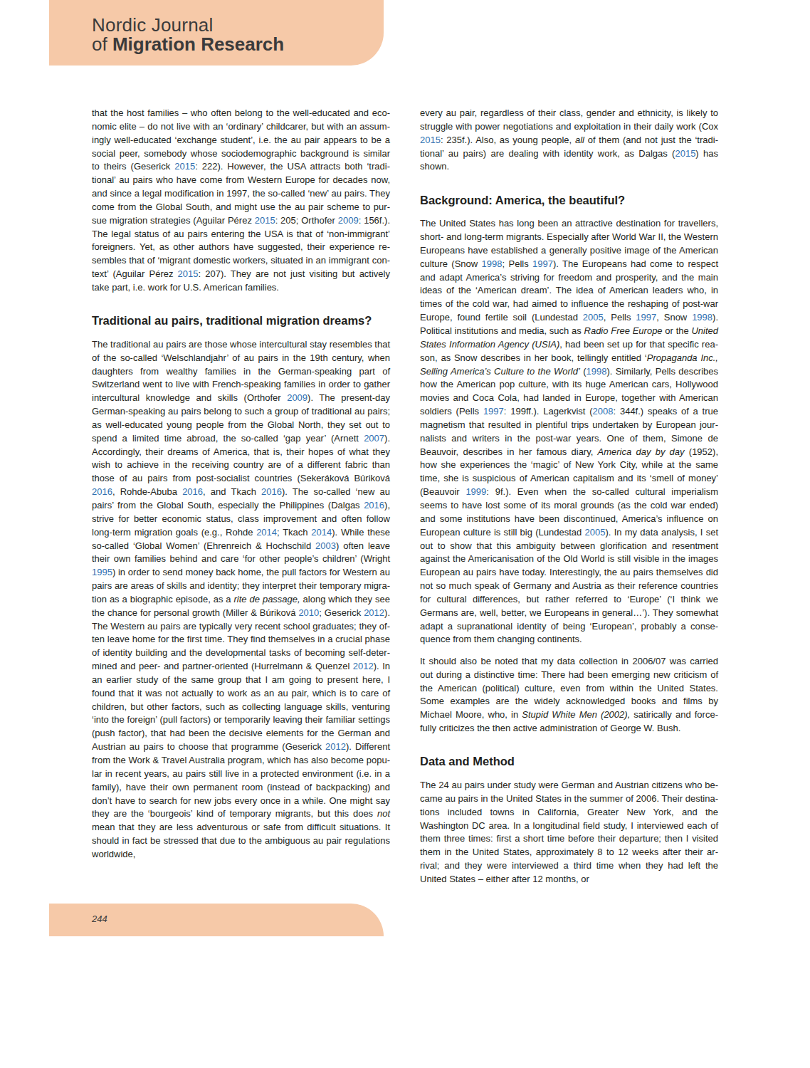Nordic Journal
of Migration Research
that the host families – who often belong to the well-educated and economic elite – do not live with an ‘ordinary’ childcarer, but with an assumingly well-educated ‘exchange student’, i.e. the au pair appears to be a social peer, somebody whose sociodemographic background is similar to theirs (Geserick 2015: 222). However, the USA attracts both ‘traditional’ au pairs who have come from Western Europe for decades now, and since a legal modification in 1997, the so-called ‘new’ au pairs. They come from the Global South, and might use the au pair scheme to pursue migration strategies (Aguilar Pérez 2015: 205; Orthofer 2009: 156f.). The legal status of au pairs entering the USA is that of ‘non-immigrant’ foreigners. Yet, as other authors have suggested, their experience resembles that of ‘migrant domestic workers, situated in an immigrant context’ (Aguilar Pérez 2015: 207). They are not just visiting but actively take part, i.e. work for U.S. American families.
Traditional au pairs, traditional migration dreams?
The traditional au pairs are those whose intercultural stay resembles that of the so-called ‘Welschlandjahr’ of au pairs in the 19th century, when daughters from wealthy families in the German-speaking part of Switzerland went to live with French-speaking families in order to gather intercultural knowledge and skills (Orthofer 2009). The present-day German-speaking au pairs belong to such a group of traditional au pairs; as well-educated young people from the Global North, they set out to spend a limited time abroad, the so-called ‘gap year’ (Arnett 2007). Accordingly, their dreams of America, that is, their hopes of what they wish to achieve in the receiving country are of a different fabric than those of au pairs from post-socialist countries (Sekeráková Búriková 2016, Rohde-Abuba 2016, and Tkach 2016). The so-called ‘new au pairs’ from the Global South, especially the Philippines (Dalgas 2016), strive for better economic status, class improvement and often follow long-term migration goals (e.g., Rohde 2014; Tkach 2014). While these so-called ‘Global Women’ (Ehrenreich & Hochschild 2003) often leave their own families behind and care ‘for other people’s children’ (Wright 1995) in order to send money back home, the pull factors for Western au pairs are areas of skills and identity; they interpret their temporary migration as a biographic episode, as a rite de passage, along which they see the chance for personal growth (Miller & Búriková 2010; Geserick 2012). The Western au pairs are typically very recent school graduates; they often leave home for the first time. They find themselves in a crucial phase of identity building and the developmental tasks of becoming self-determined and peer- and partner-oriented (Hurrelmann & Quenzel 2012). In an earlier study of the same group that I am going to present here, I found that it was not actually to work as an au pair, which is to care of children, but other factors, such as collecting language skills, venturing ‘into the foreign’ (pull factors) or temporarily leaving their familiar settings (push factor), that had been the decisive elements for the German and Austrian au pairs to choose that programme (Geserick 2012). Different from the Work & Travel Australia program, which has also become popular in recent years, au pairs still live in a protected environment (i.e. in a family), have their own permanent room (instead of backpacking) and don’t have to search for new jobs every once in a while. One might say they are the ‘bourgeois’ kind of temporary migrants, but this does not mean that they are less adventurous or safe from difficult situations. It should in fact be stressed that due to the ambiguous au pair regulations worldwide,
every au pair, regardless of their class, gender and ethnicity, is likely to struggle with power negotiations and exploitation in their daily work (Cox 2015: 235f.). Also, as young people, all of them (and not just the ‘traditional’ au pairs) are dealing with identity work, as Dalgas (2015) has shown.
Background: America, the beautiful?
The United States has long been an attractive destination for travellers, short- and long-term migrants. Especially after World War II, the Western Europeans have established a generally positive image of the American culture (Snow 1998; Pells 1997). The Europeans had come to respect and adapt America’s striving for freedom and prosperity, and the main ideas of the ‘American dream’. The idea of American leaders who, in times of the cold war, had aimed to influence the reshaping of post-war Europe, found fertile soil (Lundestad 2005, Pells 1997, Snow 1998). Political institutions and media, such as Radio Free Europe or the United States Information Agency (USIA), had been set up for that specific reason, as Snow describes in her book, tellingly entitled ‘Propaganda Inc., Selling America’s Culture to the World’ (1998). Similarly, Pells describes how the American pop culture, with its huge American cars, Hollywood movies and Coca Cola, had landed in Europe, together with American soldiers (Pells 1997: 199ff.). Lagerkvist (2008: 344f.) speaks of a true magnetism that resulted in plentiful trips undertaken by European journalists and writers in the post-war years. One of them, Simone de Beauvoir, describes in her famous diary, America day by day (1952), how she experiences the ‘magic’ of New York City, while at the same time, she is suspicious of American capitalism and its ‘smell of money’ (Beauvoir 1999: 9f.). Even when the so-called cultural imperialism seems to have lost some of its moral grounds (as the cold war ended) and some institutions have been discontinued, America’s influence on European culture is still big (Lundestad 2005). In my data analysis, I set out to show that this ambiguity between glorification and resentment against the Americanisation of the Old World is still visible in the images European au pairs have today. Interestingly, the au pairs themselves did not so much speak of Germany and Austria as their reference countries for cultural differences, but rather referred to ‘Europe’ (‘I think we Germans are, well, better, we Europeans in general…’). They somewhat adapt a supranational identity of being ‘European’, probably a consequence from them changing continents.
It should also be noted that my data collection in 2006/07 was carried out during a distinctive time: There had been emerging new criticism of the American (political) culture, even from within the United States. Some examples are the widely acknowledged books and films by Michael Moore, who, in Stupid White Men (2002), satirically and forcefully criticizes the then active administration of George W. Bush.
Data and Method
The 24 au pairs under study were German and Austrian citizens who became au pairs in the United States in the summer of 2006. Their destinations included towns in California, Greater New York, and the Washington DC area. In a longitudinal field study, I interviewed each of them three times: first a short time before their departure; then I visited them in the United States, approximately 8 to 12 weeks after their arrival; and they were interviewed a third time when they had left the United States – either after 12 months, or
244